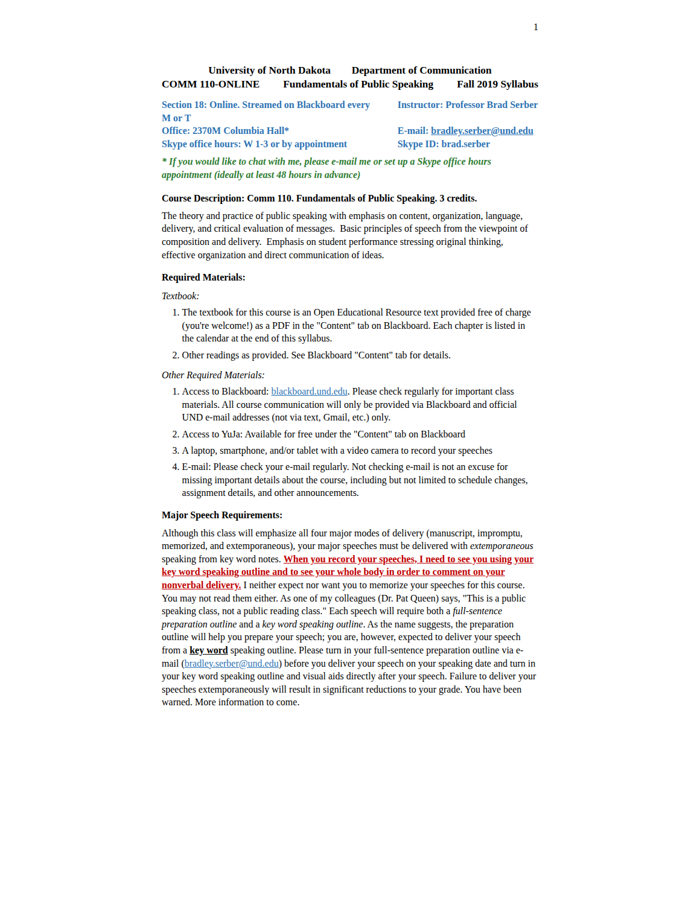1
University of North Dakota Department of Communication
COMM 110-ONLINE Fundamentals of Public Speaking Fall 2019 Syllabus
Section 18: Online. Streamed on Blackboard every M or T
Instructor: Professor Brad Serber
Office: 2370M Columbia Hall*
E-mail: bradley.serber@und.edu
Skype office hours: W 1-3 or by appointment
Skype ID: brad.serber
* If you would like to chat with me, please e-mail me or set up a Skype office hours appointment (ideally at least 48 hours in advance)
Course Description: Comm 110. Fundamentals of Public Speaking. 3 credits.
The theory and practice of public speaking with emphasis on content, organization, language, delivery, and critical evaluation of messages. Basic principles of speech from the viewpoint of composition and delivery. Emphasis on student performance stressing original thinking, effective organization and direct communication of ideas.
Required Materials:
Textbook:
The textbook for this course is an Open Educational Resource text provided free of charge (you're welcome!) as a PDF in the "Content" tab on Blackboard. Each chapter is listed in the calendar at the end of this syllabus.
Other readings as provided. See Blackboard "Content" tab for details.
Other Required Materials:
Access to Blackboard: blackboard.und.edu. Please check regularly for important class materials. All course communication will only be provided via Blackboard and official UND e-mail addresses (not via text, Gmail, etc.) only.
Access to YuJa: Available for free under the "Content" tab on Blackboard
A laptop, smartphone, and/or tablet with a video camera to record your speeches
E-mail: Please check your e-mail regularly. Not checking e-mail is not an excuse for missing important details about the course, including but not limited to schedule changes, assignment details, and other announcements.
Major Speech Requirements:
Although this class will emphasize all four major modes of delivery (manuscript, impromptu, memorized, and extemporaneous), your major speeches must be delivered with extemporaneous speaking from key word notes. When you record your speeches, I need to see you using your key word speaking outline and to see your whole body in order to comment on your nonverbal delivery. I neither expect nor want you to memorize your speeches for this course. You may not read them either. As one of my colleagues (Dr. Pat Queen) says, "This is a public speaking class, not a public reading class." Each speech will require both a full-sentence preparation outline and a key word speaking outline. As the name suggests, the preparation outline will help you prepare your speech; you are, however, expected to deliver your speech from a key word speaking outline. Please turn in your full-sentence preparation outline via e-mail (bradley.serber@und.edu) before you deliver your speech on your speaking date and turn in your key word speaking outline and visual aids directly after your speech. Failure to deliver your speeches extemporaneously will result in significant reductions to your grade. You have been warned. More information to come.